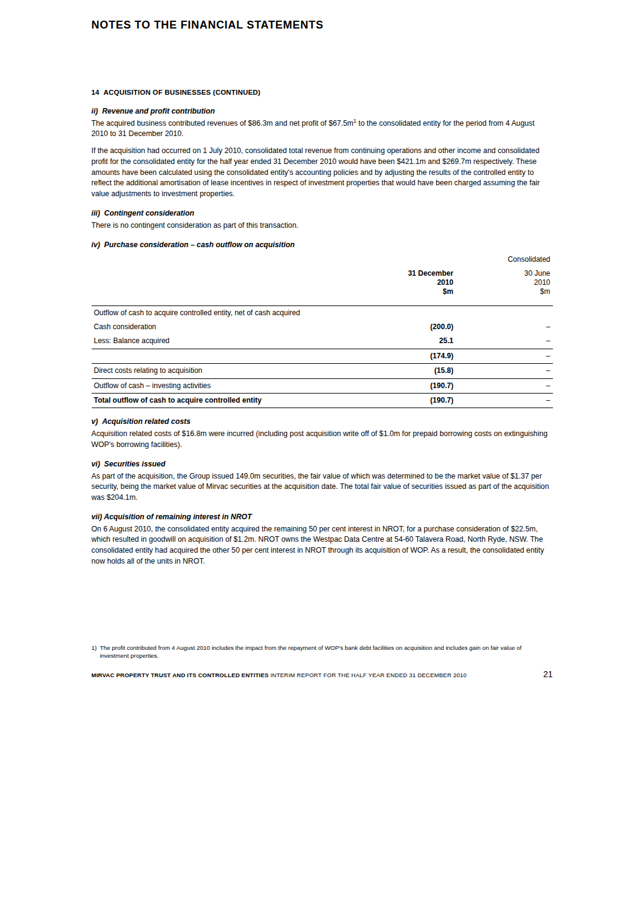Notes to the Financial Statements
14 Acquisition of businesses (continued)
ii) Revenue and profit contribution
The acquired business contributed revenues of $86.3m and net profit of $67.5m1 to the consolidated entity for the period from 4 August 2010 to 31 December 2010.
If the acquisition had occurred on 1 July 2010, consolidated total revenue from continuing operations and other income and consolidated profit for the consolidated entity for the half year ended 31 December 2010 would have been $421.1m and $269.7m respectively. These amounts have been calculated using the consolidated entity's accounting policies and by adjusting the results of the controlled entity to reflect the additional amortisation of lease incentives in respect of investment properties that would have been charged assuming the fair value adjustments to investment properties.
iii) Contingent consideration
There is no contingent consideration as part of this transaction.
iv) Purchase consideration – cash outflow on acquisition
| | Consolidated |
| | 31 December 2010 $m | 30 June 2010 $m |
| Outflow of cash to acquire controlled entity, net of cash acquired | | |
| Cash consideration | (200.0) | – |
| Less: Balance acquired | 25.1 | – |
| | (174.9) | – |
| Direct costs relating to acquisition | (15.8) | – |
| Outflow of cash – investing activities | (190.7) | – |
| Total outflow of cash to acquire controlled entity | (190.7) | – |
v) Acquisition related costs
Acquisition related costs of $16.8m were incurred (including post acquisition write off of $1.0m for prepaid borrowing costs on extinguishing WOP's borrowing facilities).
vi) Securities issued
As part of the acquisition, the Group issued 149.0m securities, the fair value of which was determined to be the market value of $1.37 per security, being the market value of Mirvac securities at the acquisition date. The total fair value of securities issued as part of the acquisition was $204.1m.
vii) Acquisition of remaining interest in NROT
On 6 August 2010, the consolidated entity acquired the remaining 50 per cent interest in NROT, for a purchase consideration of $22.5m, which resulted in goodwill on acquisition of $1.2m. NROT owns the Westpac Data Centre at 54-60 Talavera Road, North Ryde, NSW. The consolidated entity had acquired the other 50 per cent interest in NROT through its acquisition of WOP. As a result, the consolidated entity now holds all of the units in NROT.
1) The profit contributed from 4 August 2010 includes the impact from the repayment of WOP's bank debt facilities on acquisition and includes gain on fair value of investment properties.
Mirvac Property Trust and its controlled entities Interim report for the half year ended 31 December 2010
21